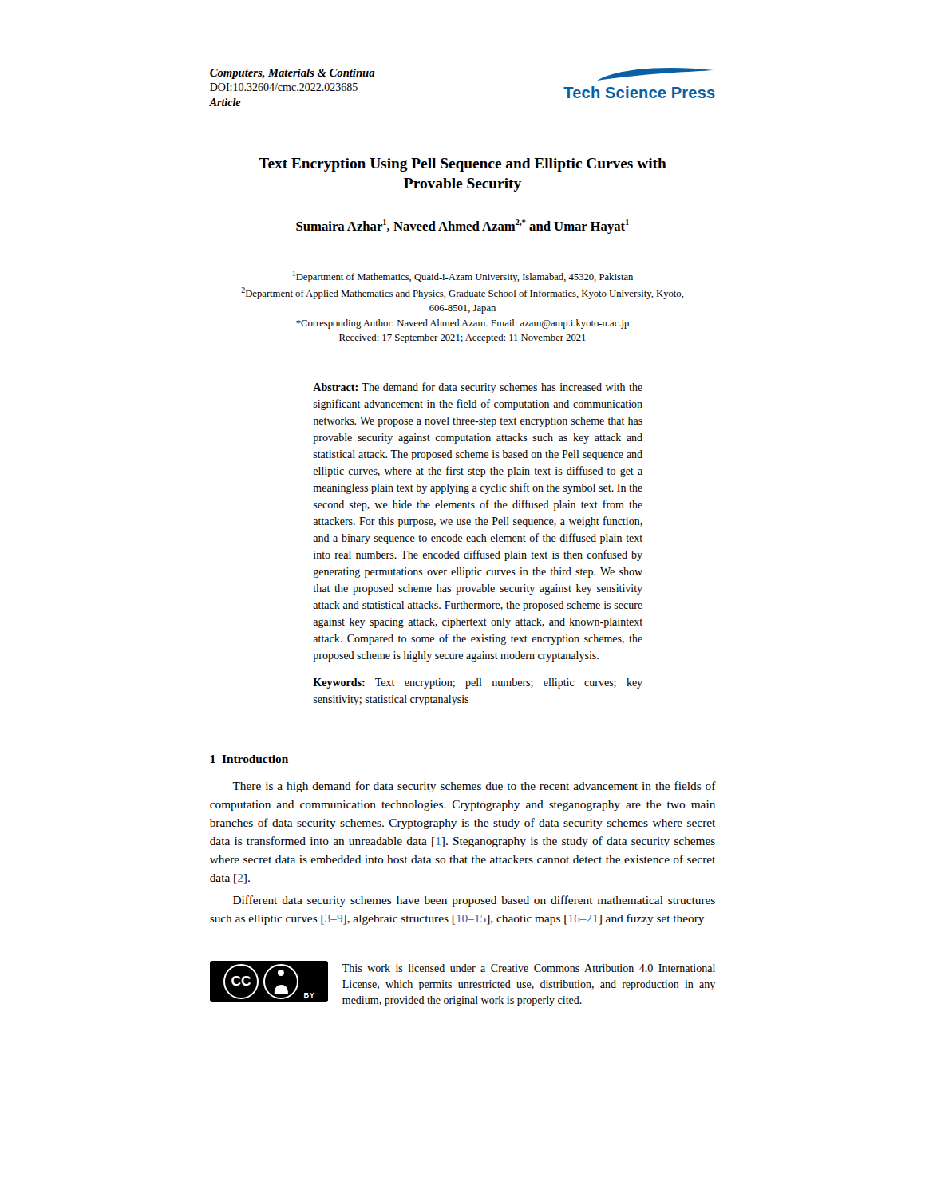Computers, Materials & Continua DOI:10.32604/cmc.2022.023685 Article
Tech Science Press
Text Encryption Using Pell Sequence and Elliptic Curves with Provable Security
Sumaira Azhar1, Naveed Ahmed Azam2,* and Umar Hayat1
1Department of Mathematics, Quaid-i-Azam University, Islamabad, 45320, Pakistan 2Department of Applied Mathematics and Physics, Graduate School of Informatics, Kyoto University, Kyoto, 606-8501, Japan *Corresponding Author: Naveed Ahmed Azam. Email: azam@amp.i.kyoto-u.ac.jp Received: 17 September 2021; Accepted: 11 November 2021
Abstract: The demand for data security schemes has increased with the significant advancement in the field of computation and communication networks. We propose a novel three-step text encryption scheme that has provable security against computation attacks such as key attack and statistical attack. The proposed scheme is based on the Pell sequence and elliptic curves, where at the first step the plain text is diffused to get a meaningless plain text by applying a cyclic shift on the symbol set. In the second step, we hide the elements of the diffused plain text from the attackers. For this purpose, we use the Pell sequence, a weight function, and a binary sequence to encode each element of the diffused plain text into real numbers. The encoded diffused plain text is then confused by generating permutations over elliptic curves in the third step. We show that the proposed scheme has provable security against key sensitivity attack and statistical attacks. Furthermore, the proposed scheme is secure against key spacing attack, ciphertext only attack, and known-plaintext attack. Compared to some of the existing text encryption schemes, the proposed scheme is highly secure against modern cryptanalysis.
Keywords: Text encryption; pell numbers; elliptic curves; key sensitivity; statistical cryptanalysis
1 Introduction
There is a high demand for data security schemes due to the recent advancement in the fields of computation and communication technologies. Cryptography and steganography are the two main branches of data security schemes. Cryptography is the study of data security schemes where secret data is transformed into an unreadable data [1]. Steganography is the study of data security schemes where secret data is embedded into host data so that the attackers cannot detect the existence of secret data [2].
Different data security schemes have been proposed based on different mathematical structures such as elliptic curves [3–9], algebraic structures [10–15], chaotic maps [16–21] and fuzzy set theory
CC
BY
This work is licensed under a Creative Commons Attribution 4.0 International License, which permits unrestricted use, distribution, and reproduction in any medium, provided the original work is properly cited.